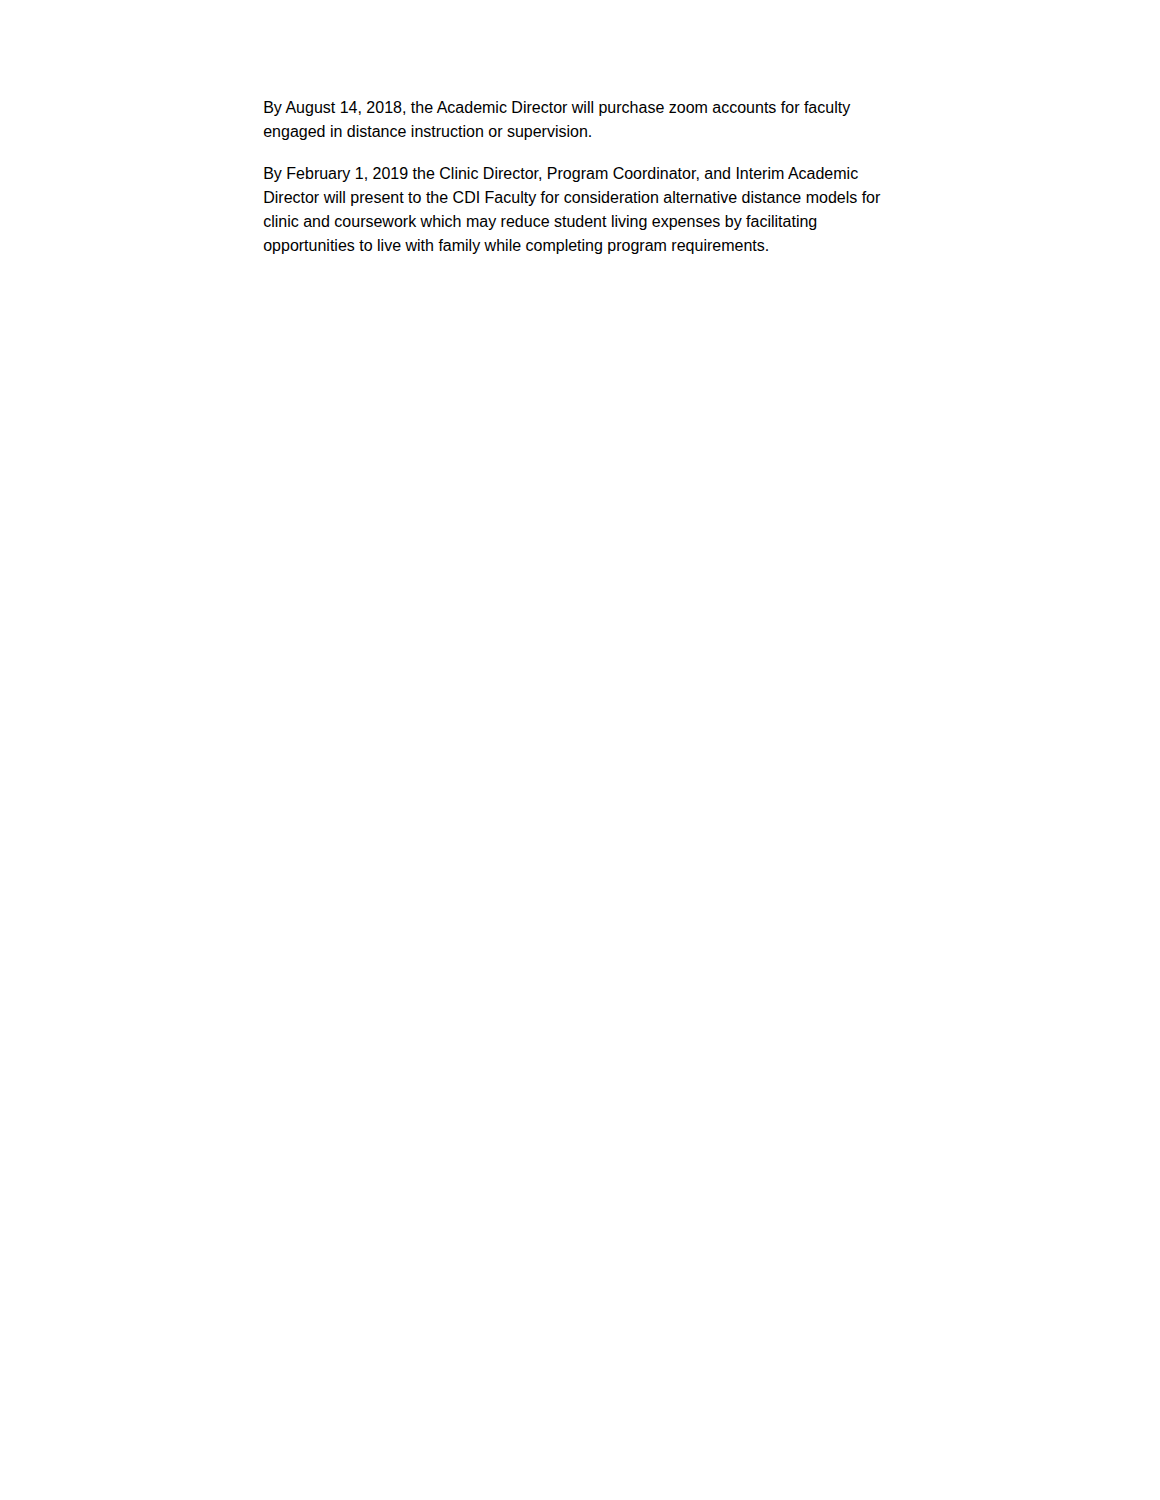By August 14, 2018, the Academic Director will purchase zoom accounts for faculty engaged in distance instruction or supervision.
By February 1, 2019 the Clinic Director, Program Coordinator, and Interim Academic Director will present to the CDI Faculty for consideration alternative distance models for clinic and coursework which may reduce student living expenses by facilitating opportunities to live with family while completing program requirements.